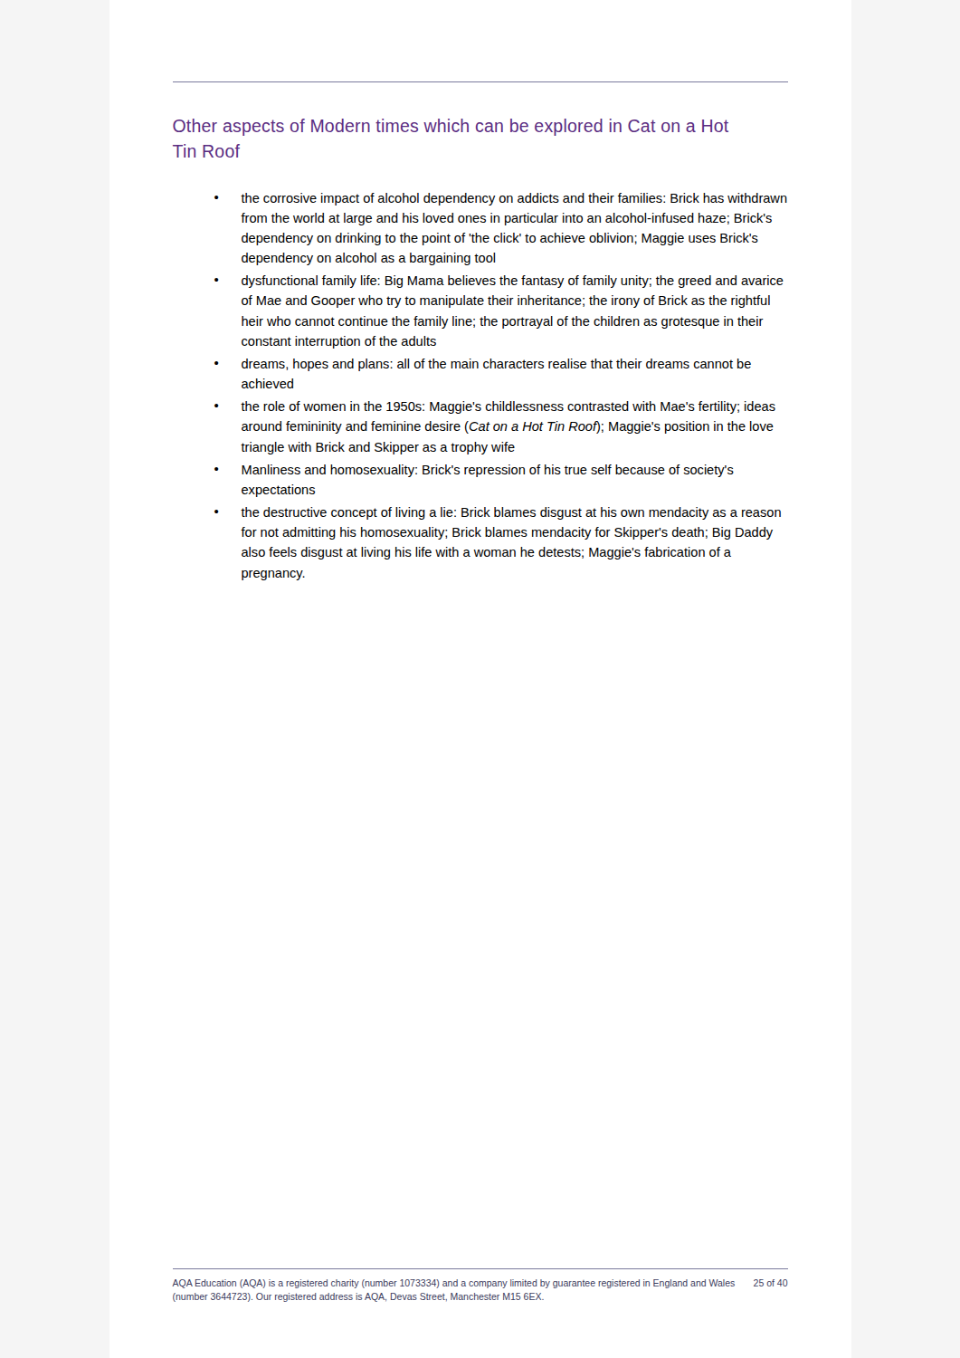Other aspects of Modern times which can be explored in Cat on a Hot
Tin Roof
the corrosive impact of alcohol dependency on addicts and their families: Brick has withdrawn from the world at large and his loved ones in particular into an alcohol-infused haze; Brick's dependency on drinking to the point of 'the click' to achieve oblivion; Maggie uses Brick's dependency on alcohol as a bargaining tool
dysfunctional family life: Big Mama believes the fantasy of family unity; the greed and avarice of Mae and Gooper who try to manipulate their inheritance; the irony of Brick as the rightful heir who cannot continue the family line; the portrayal of the children as grotesque in their constant interruption of the adults
dreams, hopes and plans: all of the main characters realise that their dreams cannot be achieved
the role of women in the 1950s: Maggie's childlessness contrasted with Mae's fertility; ideas around femininity and feminine desire (Cat on a Hot Tin Roof); Maggie's position in the love triangle with Brick and Skipper as a trophy wife
Manliness and homosexuality: Brick's repression of his true self because of society's expectations
the destructive concept of living a lie: Brick blames disgust at his own mendacity as a reason for not admitting his homosexuality; Brick blames mendacity for Skipper's death; Big Daddy also feels disgust at living his life with a woman he detests; Maggie's fabrication of a pregnancy.
AQA Education (AQA) is a registered charity (number 1073334) and a company limited by guarantee registered in England and Wales (number 3644723). Our registered address is AQA, Devas Street, Manchester M15 6EX.
25 of 40